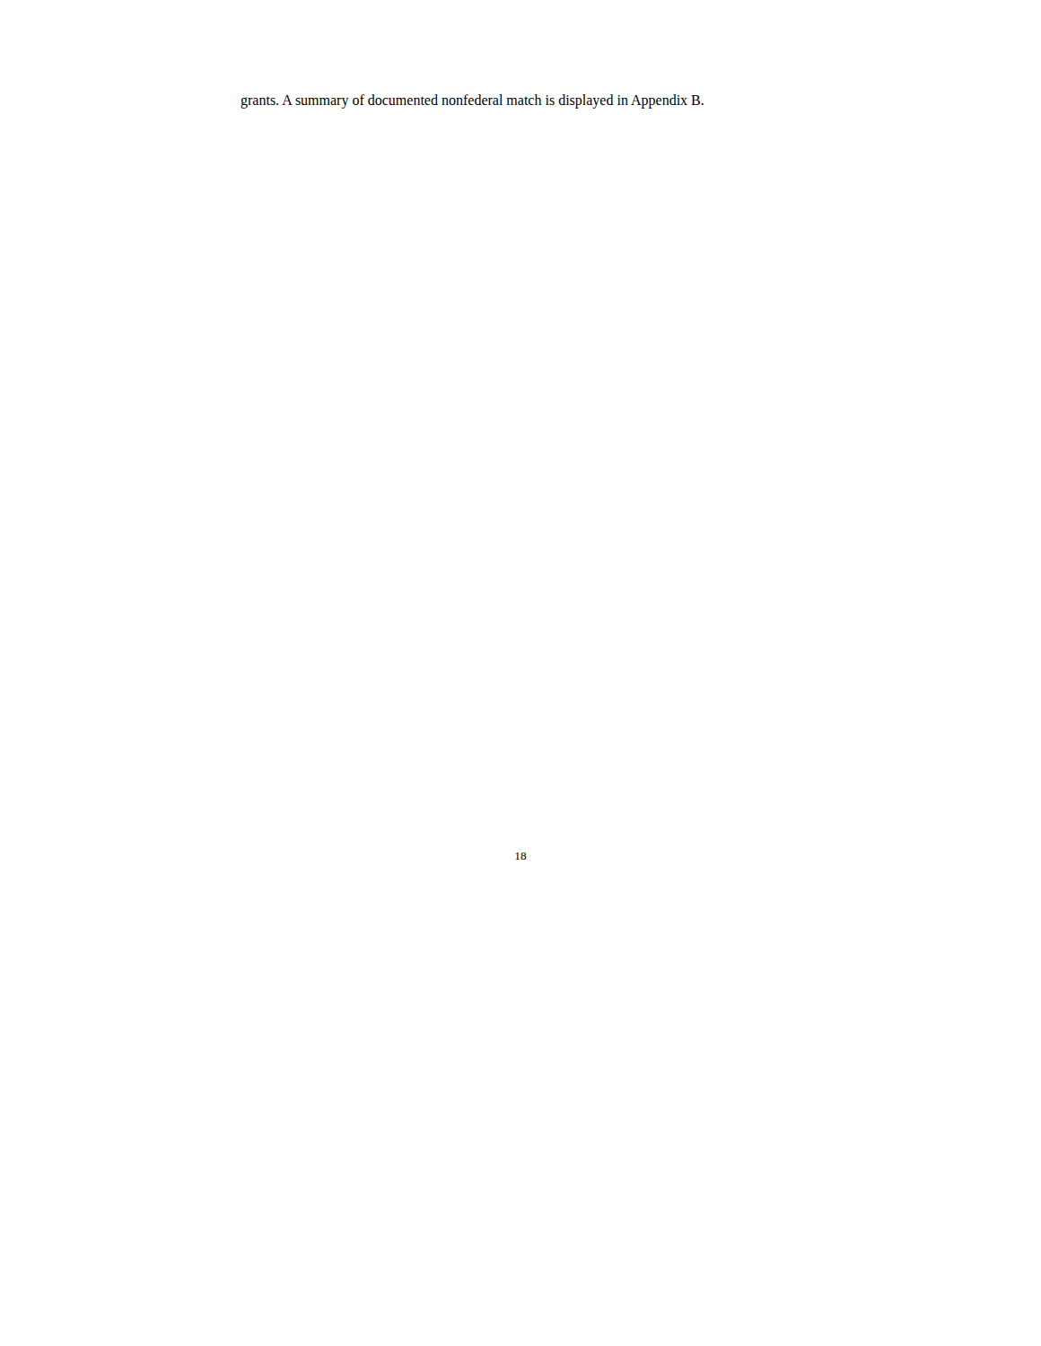grants. A summary of documented nonfederal match is displayed in Appendix B.
18